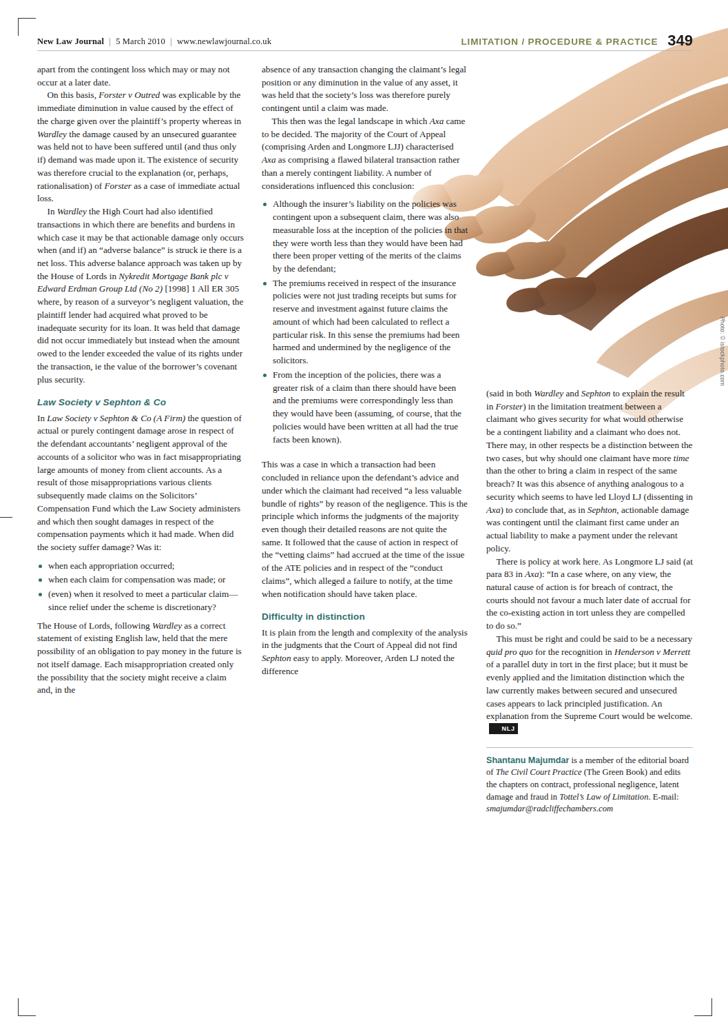Photo: © istockphoto.com
New Law Journal | 5 March 2010 | www.newlawjournal.co.uk
Limitation / Procedure & Practice
349
apart from the contingent loss which may or may not occur at a later date.
On this basis, Forster v Outred was explicable by the immediate diminution in value caused by the effect of the charge given over the plaintiff’s property whereas in Wardley the damage caused by an unsecured guarantee was held not to have been suffered until (and thus only if) demand was made upon it. The existence of security was therefore crucial to the explanation (or, perhaps, rationalisation) of Forster as a case of immediate actual loss.
In Wardley the High Court had also identified transactions in which there are benefits and burdens in which case it may be that actionable damage only occurs when (and if) an “adverse balance” is struck ie there is a net loss. This adverse balance approach was taken up by the House of Lords in Nykredit Mortgage Bank plc v Edward Erdman Group Ltd (No 2) [1998] 1 All ER 305 where, by reason of a surveyor’s negligent valuation, the plaintiff lender had acquired what proved to be inadequate security for its loan. It was held that damage did not occur immediately but instead when the amount owed to the lender exceeded the value of its rights under the transaction, ie the value of the borrower’s covenant plus security.
Law Society v Sephton & Co
In Law Society v Sephton & Co (A Firm) the question of actual or purely contingent damage arose in respect of the defendant accountants’ negligent approval of the accounts of a solicitor who was in fact misappropriating large amounts of money from client accounts. As a result of those misappropriations various clients subsequently made claims on the Solicitors’ Compensation Fund which the Law Society administers and which then sought damages in respect of the compensation payments which it had made. When did the society suffer damage? Was it:
when each appropriation occurred;
when each claim for compensation was made; or
(even) when it resolved to meet a particular claim—since relief under the scheme is discretionary?
The House of Lords, following Wardley as a correct statement of existing English law, held that the mere possibility of an obligation to pay money in the future is not itself damage. Each misappropriation created only the possibility that the society might receive a claim and, in the
absence of any transaction changing the claimant’s legal position or any diminution in the value of any asset, it was held that the society’s loss was therefore purely contingent until a claim was made.
This then was the legal landscape in which Axa came to be decided. The majority of the Court of Appeal (comprising Arden and Longmore LJJ) characterised Axa as comprising a flawed bilateral transaction rather than a merely contingent liability. A number of considerations influenced this conclusion:
Although the insurer’s liability on the policies was contingent upon a subsequent claim, there was also measurable loss at the inception of the policies in that they were worth less than they would have been had there been proper vetting of the merits of the claims by the defendant;
The premiums received in respect of the insurance policies were not just trading receipts but sums for reserve and investment against future claims the amount of which had been calculated to reflect a particular risk. In this sense the premiums had been harmed and undermined by the negligence of the solicitors.
From the inception of the policies, there was a greater risk of a claim than there should have been and the premiums were correspondingly less than they would have been (assuming, of course, that the policies would have been written at all had the true facts been known).
This was a case in which a transaction had been concluded in reliance upon the defendant’s advice and under which the claimant had received “a less valuable bundle of rights” by reason of the negligence. This is the principle which informs the judgments of the majority even though their detailed reasons are not quite the same. It followed that the cause of action in respect of the “vetting claims” had accrued at the time of the issue of the ATE policies and in respect of the “conduct claims”, which alleged a failure to notify, at the time when notification should have taken place.
Difficulty in distinction
It is plain from the length and complexity of the analysis in the judgments that the Court of Appeal did not find Sephton easy to apply. Moreover, Arden LJ noted the difference
(said in both Wardley and Sephton to explain the result in Forster) in the limitation treatment between a claimant who gives security for what would otherwise be a contingent liability and a claimant who does not. There may, in other respects be a distinction between the two cases, but why should one claimant have more time than the other to bring a claim in respect of the same breach? It was this absence of anything analogous to a security which seems to have led Lloyd LJ (dissenting in Axa) to conclude that, as in Sephton, actionable damage was contingent until the claimant first came under an actual liability to make a payment under the relevant policy.
There is policy at work here. As Longmore LJ said (at para 83 in Axa): “In a case where, on any view, the natural cause of action is for breach of contract, the courts should not favour a much later date of accrual for the co-existing action in tort unless they are compelled to do so.”
This must be right and could be said to be a necessary quid pro quo for the recognition in Henderson v Merrett of a parallel duty in tort in the first place; but it must be evenly applied and the limitation distinction which the law currently makes between secured and unsecured cases appears to lack principled justification. An explanation from the Supreme Court would be welcome.NLJ
Shantanu Majumdar is a member of the editorial board of The Civil Court Practice (The Green Book) and edits the chapters on contract, professional negligence, latent damage and fraud in Tottel’s Law of Limitation. E-mail: smajumdar@radcliffechambers.com